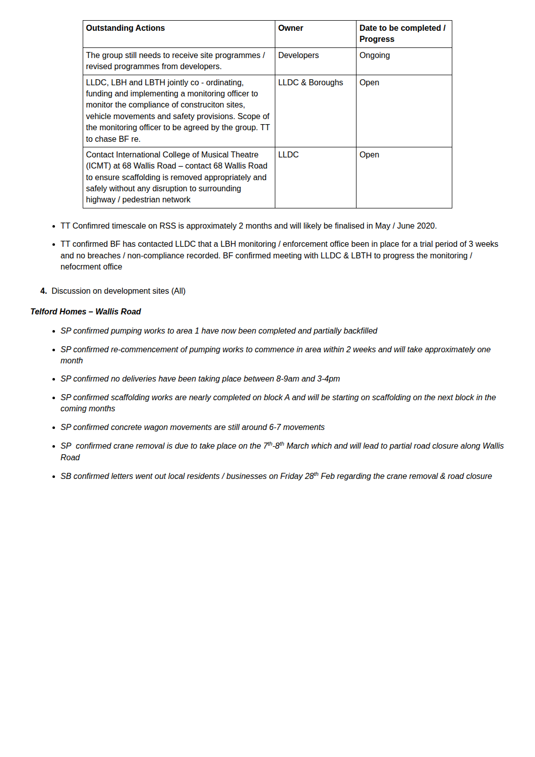| Outstanding Actions | Owner | Date to be completed / Progress |
| --- | --- | --- |
| The group still needs to receive site programmes / revised programmes from developers. | Developers | Ongoing |
| LLDC, LBH and LBTH jointly co - ordinating, funding and implementing a monitoring officer to monitor the compliance of construciton sites, vehicle movements and safety provisions. Scope of the monitoring officer to be agreed by the group. TT to chase BF re. | LLDC & Boroughs | Open |
| Contact International College of Musical Theatre (ICMT) at 68 Wallis Road – contact 68 Wallis Road to ensure scaffolding is removed appropriately and safely without any disruption to surrounding highway / pedestrian network | LLDC | Open |
TT Confimred timescale on RSS is approximately 2 months and will likely be finalised in May / June 2020.
TT confirmed BF has contacted LLDC that a LBH monitoring / enforcement office been in place for a trial period of 3 weeks and no breaches / non-compliance recorded. BF confirmed meeting with LLDC & LBTH to progress the monitoring / nefocrment office
4. Discussion on development sites (All)
Telford Homes – Wallis Road
SP confirmed pumping works to area 1 have now been completed and partially backfilled
SP confirmed re-commencement of pumping works to commence in area within 2 weeks and will take approximately one month
SP confirmed no deliveries have been taking place between 8-9am and 3-4pm
SP confirmed scaffolding works are nearly completed on block A and will be starting on scaffolding on the next block in the coming months
SP confirmed concrete wagon movements are still around 6-7 movements
SP confirmed crane removal is due to take place on the 7th-8th March which and will lead to partial road closure along Wallis Road
SB confirmed letters went out local residents / businesses on Friday 28th Feb regarding the crane removal & road closure